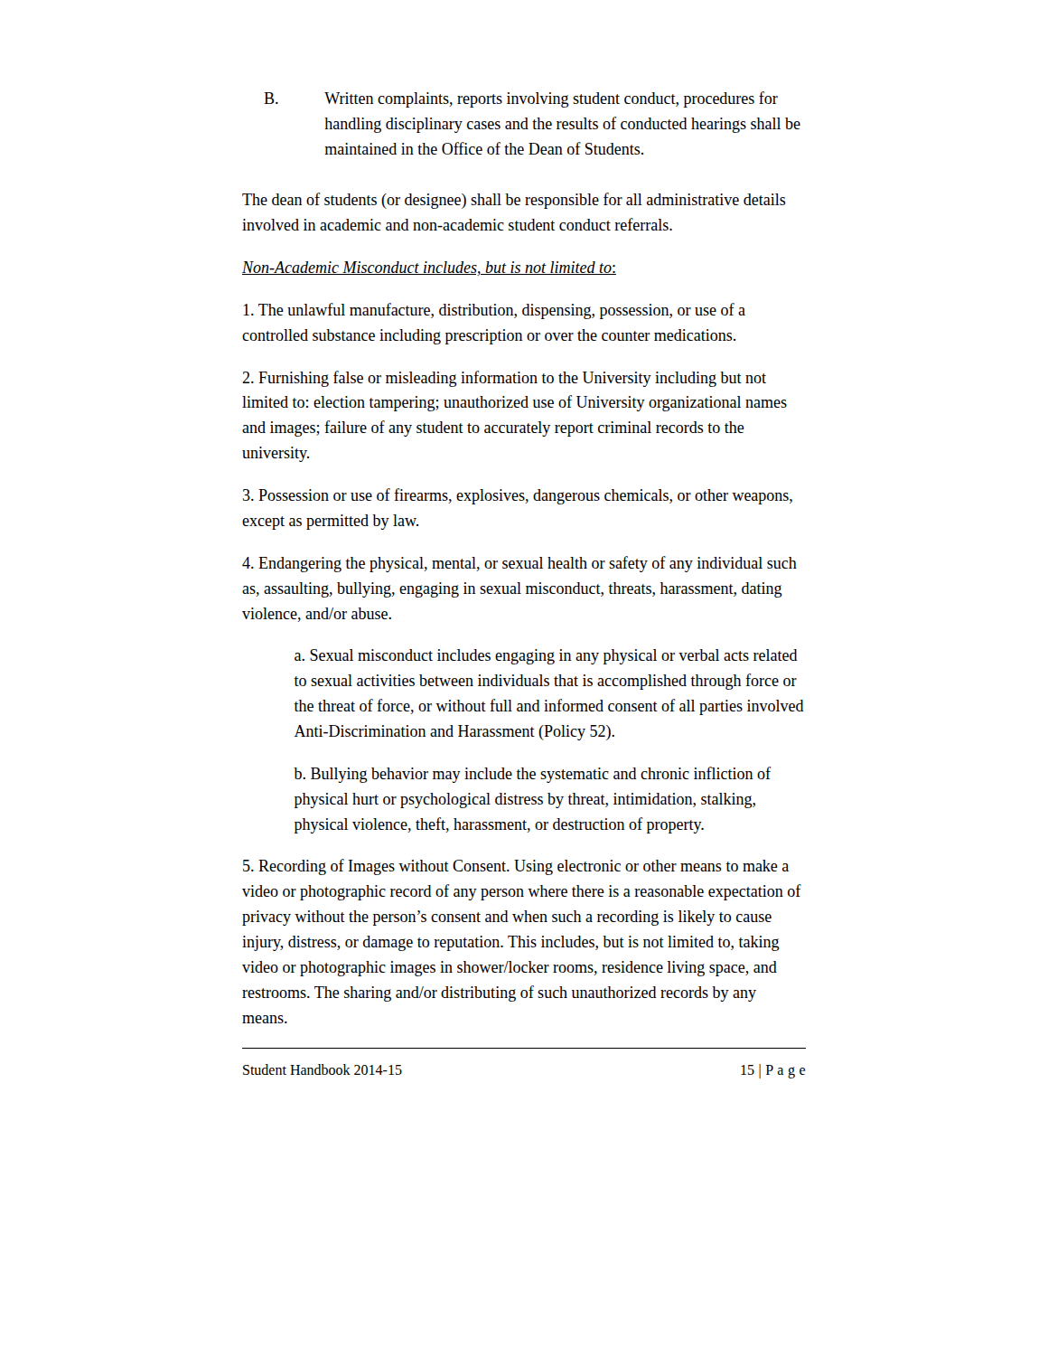B. Written complaints, reports involving student conduct, procedures for handling disciplinary cases and the results of conducted hearings shall be maintained in the Office of the Dean of Students.
The dean of students (or designee) shall be responsible for all administrative details involved in academic and non-academic student conduct referrals.
Non-Academic Misconduct includes, but is not limited to:
1. The unlawful manufacture, distribution, dispensing, possession, or use of a controlled substance including prescription or over the counter medications.
2. Furnishing false or misleading information to the University including but not limited to: election tampering; unauthorized use of University organizational names and images; failure of any student to accurately report criminal records to the university.
3. Possession or use of firearms, explosives, dangerous chemicals, or other weapons, except as permitted by law.
4. Endangering the physical, mental, or sexual health or safety of any individual such as, assaulting, bullying, engaging in sexual misconduct, threats, harassment, dating violence, and/or abuse.
a. Sexual misconduct includes engaging in any physical or verbal acts related to sexual activities between individuals that is accomplished through force or the threat of force, or without full and informed consent of all parties involved Anti-Discrimination and Harassment (Policy 52).
b. Bullying behavior may include the systematic and chronic infliction of physical hurt or psychological distress by threat, intimidation, stalking, physical violence, theft, harassment, or destruction of property.
5. Recording of Images without Consent. Using electronic or other means to make a video or photographic record of any person where there is a reasonable expectation of privacy without the person’s consent and when such a recording is likely to cause injury, distress, or damage to reputation. This includes, but is not limited to, taking video or photographic images in shower/locker rooms, residence living space, and restrooms. The sharing and/or distributing of such unauthorized records by any means.
Student Handbook 2014-15
15 | P a g e